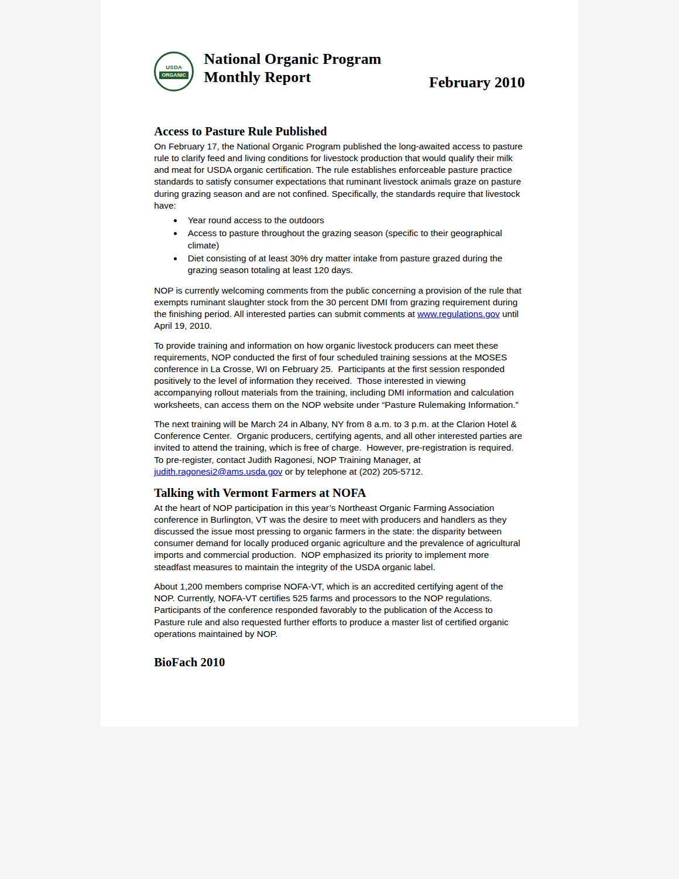USDA ORGANIC
National Organic Program
Monthly Report
February 2010
Access to Pasture Rule Published
On February 17, the National Organic Program published the long-awaited access to pasture rule to clarify feed and living conditions for livestock production that would qualify their milk and meat for USDA organic certification. The rule establishes enforceable pasture practice standards to satisfy consumer expectations that ruminant livestock animals graze on pasture during grazing season and are not confined. Specifically, the standards require that livestock have:
Year round access to the outdoors
Access to pasture throughout the grazing season (specific to their geographical climate)
Diet consisting of at least 30% dry matter intake from pasture grazed during the grazing season totaling at least 120 days.
NOP is currently welcoming comments from the public concerning a provision of the rule that exempts ruminant slaughter stock from the 30 percent DMI from grazing requirement during the finishing period. All interested parties can submit comments at www.regulations.gov until April 19, 2010.
To provide training and information on how organic livestock producers can meet these requirements, NOP conducted the first of four scheduled training sessions at the MOSES conference in La Crosse, WI on February 25. Participants at the first session responded positively to the level of information they received. Those interested in viewing accompanying rollout materials from the training, including DMI information and calculation worksheets, can access them on the NOP website under “Pasture Rulemaking Information.”
The next training will be March 24 in Albany, NY from 8 a.m. to 3 p.m. at the Clarion Hotel & Conference Center. Organic producers, certifying agents, and all other interested parties are invited to attend the training, which is free of charge. However, pre-registration is required. To pre-register, contact Judith Ragonesi, NOP Training Manager, at judith.ragonesi2@ams.usda.gov or by telephone at (202) 205-5712.
Talking with Vermont Farmers at NOFA
At the heart of NOP participation in this year’s Northeast Organic Farming Association conference in Burlington, VT was the desire to meet with producers and handlers as they discussed the issue most pressing to organic farmers in the state: the disparity between consumer demand for locally produced organic agriculture and the prevalence of agricultural imports and commercial production. NOP emphasized its priority to implement more steadfast measures to maintain the integrity of the USDA organic label.
About 1,200 members comprise NOFA-VT, which is an accredited certifying agent of the NOP. Currently, NOFA-VT certifies 525 farms and processors to the NOP regulations. Participants of the conference responded favorably to the publication of the Access to Pasture rule and also requested further efforts to produce a master list of certified organic operations maintained by NOP.
BioFach 2010